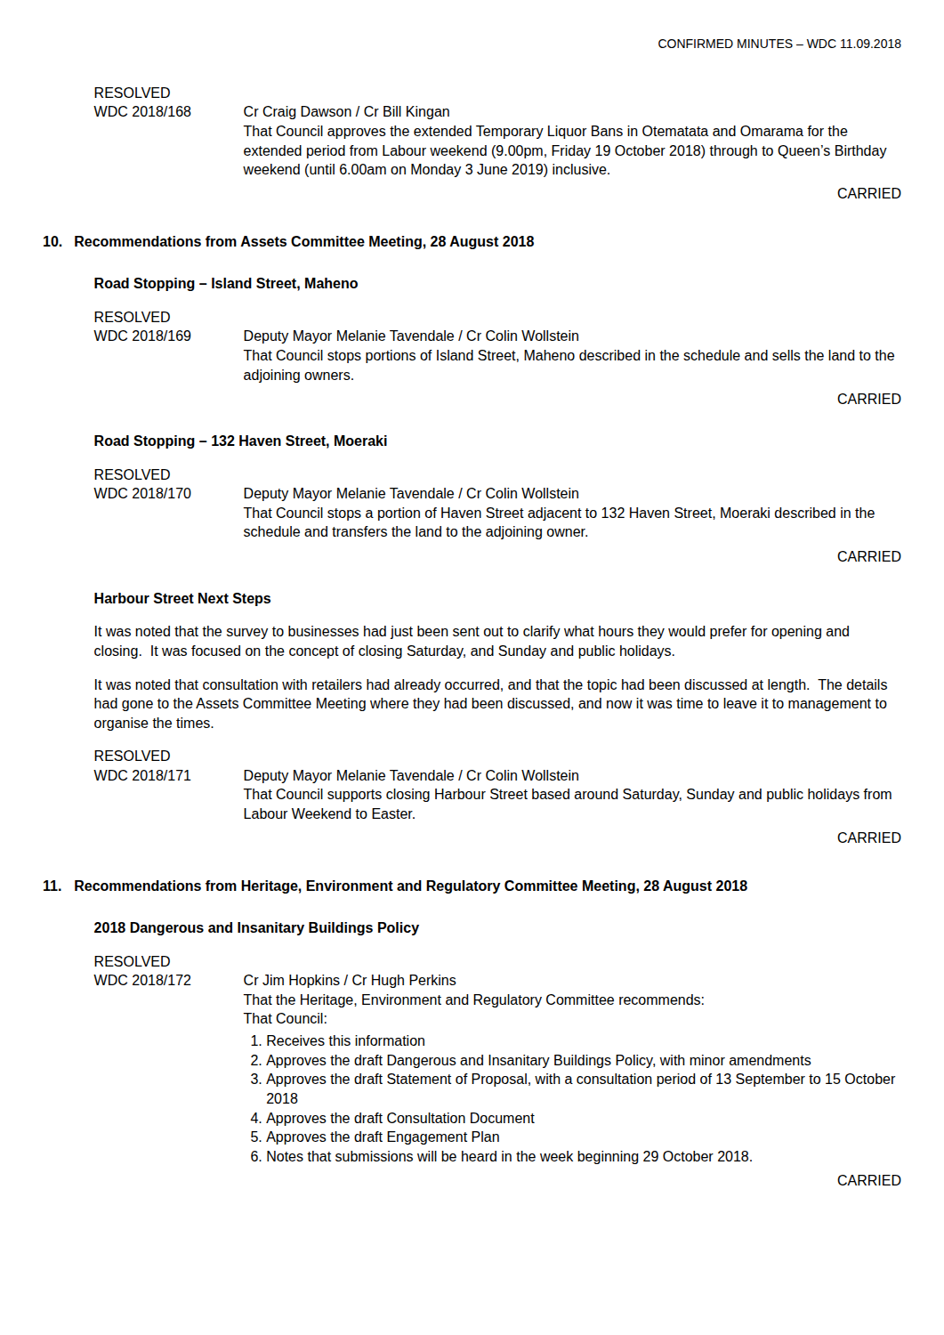CONFIRMED MINUTES – WDC 11.09.2018
RESOLVED
WDC 2018/168
Cr Craig Dawson / Cr Bill Kingan
That Council approves the extended Temporary Liquor Bans in Otematata and Omarama for the extended period from Labour weekend (9.00pm, Friday 19 October 2018) through to Queen’s Birthday weekend (until 6.00am on Monday 3 June 2019) inclusive.
CARRIED
10. Recommendations from Assets Committee Meeting, 28 August 2018
Road Stopping – Island Street, Maheno
RESOLVED
WDC 2018/169
Deputy Mayor Melanie Tavendale / Cr Colin Wollstein
That Council stops portions of Island Street, Maheno described in the schedule and sells the land to the adjoining owners.
CARRIED
Road Stopping – 132 Haven Street, Moeraki
RESOLVED
WDC 2018/170
Deputy Mayor Melanie Tavendale / Cr Colin Wollstein
That Council stops a portion of Haven Street adjacent to 132 Haven Street, Moeraki described in the schedule and transfers the land to the adjoining owner.
CARRIED
Harbour Street Next Steps
It was noted that the survey to businesses had just been sent out to clarify what hours they would prefer for opening and closing. It was focused on the concept of closing Saturday, and Sunday and public holidays.
It was noted that consultation with retailers had already occurred, and that the topic had been discussed at length. The details had gone to the Assets Committee Meeting where they had been discussed, and now it was time to leave it to management to organise the times.
RESOLVED
WDC 2018/171
Deputy Mayor Melanie Tavendale / Cr Colin Wollstein
That Council supports closing Harbour Street based around Saturday, Sunday and public holidays from Labour Weekend to Easter.
CARRIED
11. Recommendations from Heritage, Environment and Regulatory Committee Meeting, 28 August 2018
2018 Dangerous and Insanitary Buildings Policy
RESOLVED
WDC 2018/172
Cr Jim Hopkins / Cr Hugh Perkins
That the Heritage, Environment and Regulatory Committee recommends:
That Council:
Receives this information
Approves the draft Dangerous and Insanitary Buildings Policy, with minor amendments
Approves the draft Statement of Proposal, with a consultation period of 13 September to 15 October 2018
Approves the draft Consultation Document
Approves the draft Engagement Plan
Notes that submissions will be heard in the week beginning 29 October 2018.
CARRIED